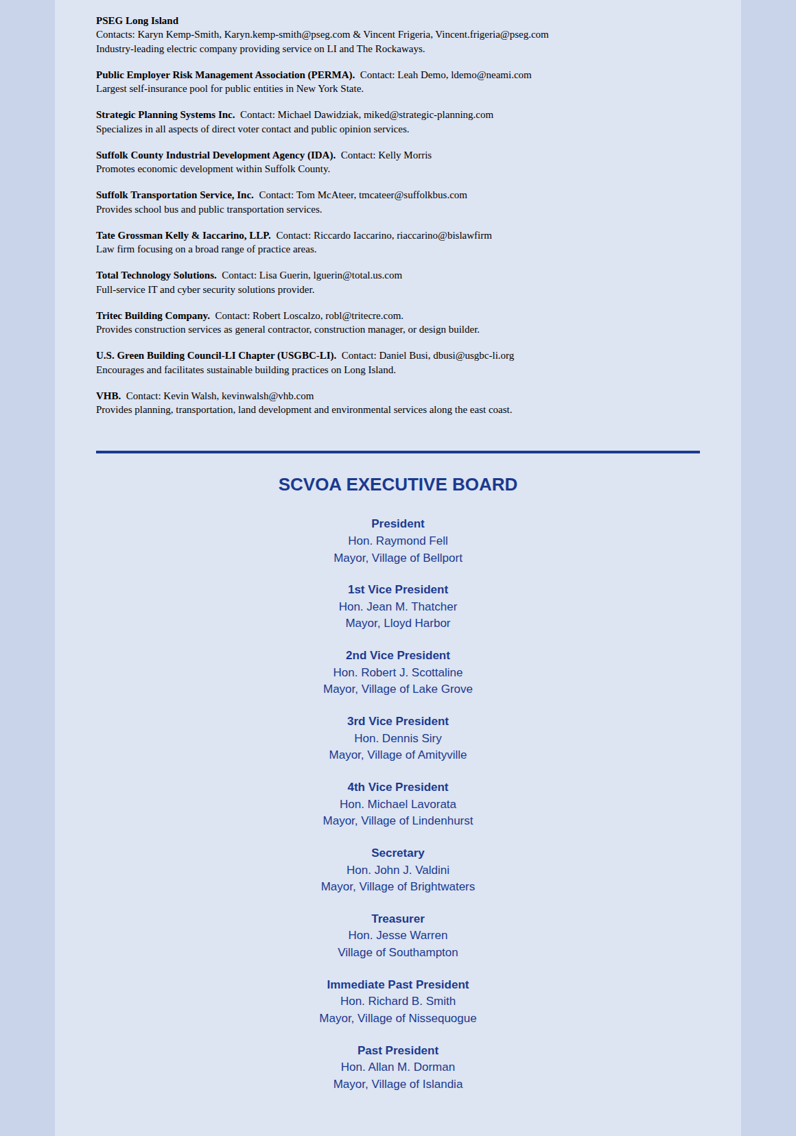PSEG Long Island
Contacts: Karyn Kemp-Smith, Karyn.kemp-smith@pseg.com & Vincent Frigeria, Vincent.frigeria@pseg.com
Industry-leading electric company providing service on LI and The Rockaways.
Public Employer Risk Management Association (PERMA). Contact: Leah Demo, ldemo@neami.com
Largest self-insurance pool for public entities in New York State.
Strategic Planning Systems Inc. Contact: Michael Dawidziak, miked@strategic-planning.com
Specializes in all aspects of direct voter contact and public opinion services.
Suffolk County Industrial Development Agency (IDA). Contact: Kelly Morris
Promotes economic development within Suffolk County.
Suffolk Transportation Service, Inc. Contact: Tom McAteer, tmcateer@suffolkbus.com
Provides school bus and public transportation services.
Tate Grossman Kelly & Iaccarino, LLP. Contact: Riccardo Iaccarino, riaccarino@bislawfirm
Law firm focusing on a broad range of practice areas.
Total Technology Solutions. Contact: Lisa Guerin, lguerin@total.us.com
Full-service IT and cyber security solutions provider.
Tritec Building Company. Contact: Robert Loscalzo, robl@tritecre.com.
Provides construction services as general contractor, construction manager, or design builder.
U.S. Green Building Council-LI Chapter (USGBC-LI). Contact: Daniel Busi, dbusi@usgbc-li.org
Encourages and facilitates sustainable building practices on Long Island.
VHB. Contact: Kevin Walsh, kevinwalsh@vhb.com
Provides planning, transportation, land development and environmental services along the east coast.
SCVOA EXECUTIVE BOARD
President
Hon. Raymond Fell
Mayor, Village of Bellport
1st Vice President
Hon. Jean M. Thatcher
Mayor, Lloyd Harbor
2nd Vice President
Hon. Robert J. Scottaline
Mayor, Village of Lake Grove
3rd Vice President
Hon. Dennis Siry
Mayor, Village of Amityville
4th Vice President
Hon. Michael Lavorata
Mayor, Village of Lindenhurst
Secretary
Hon. John J. Valdini
Mayor, Village of Brightwaters
Treasurer
Hon. Jesse Warren
Village of Southampton
Immediate Past President
Hon. Richard B. Smith
Mayor, Village of Nissequogue
Past President
Hon. Allan M. Dorman
Mayor, Village of Islandia